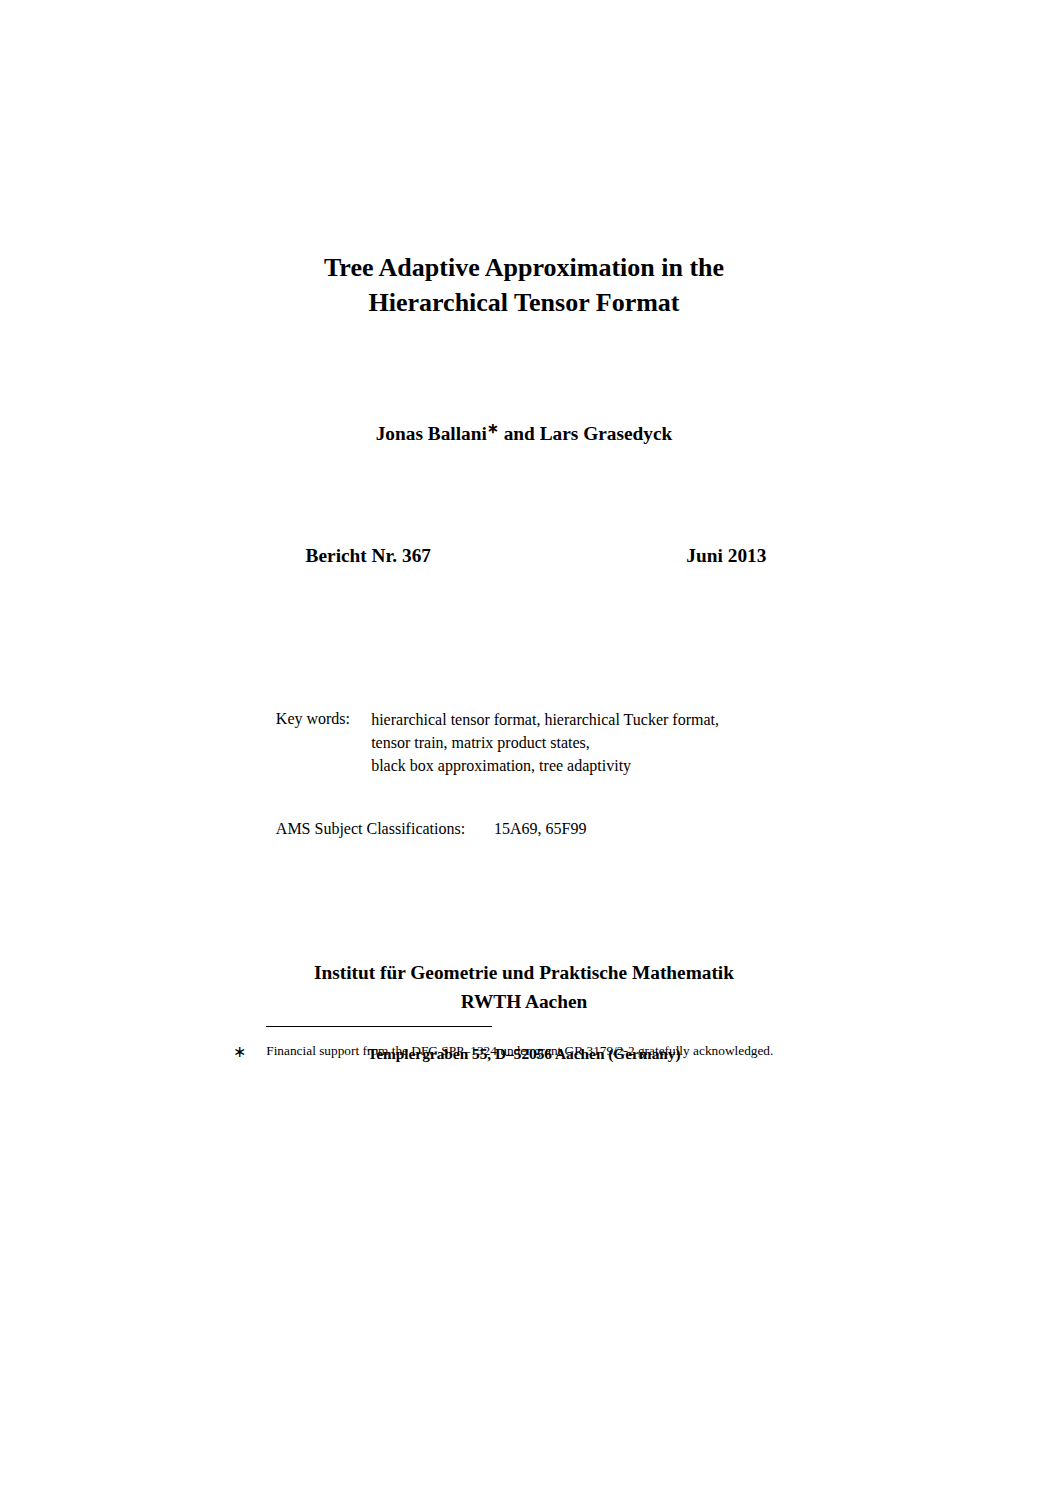Tree Adaptive Approximation in the
Hierarchical Tensor Format
Jonas Ballani∗ and Lars Grasedyck
Bericht Nr. 367
Juni 2013
| Key words: | hierarchical tensor format, hierarchical Tucker format, tensor train, matrix product states, black box approximation, tree adaptivity |
AMS Subject Classifications: 15A69, 65F99
Institut für Geometrie und Praktische Mathematik
RWTH Aachen
Templergraben 55, D–52056 Aachen (Germany)
∗
Financial support from the DFG SPP–1324 under grant GR 3179/2-2 gratefully acknowledged.